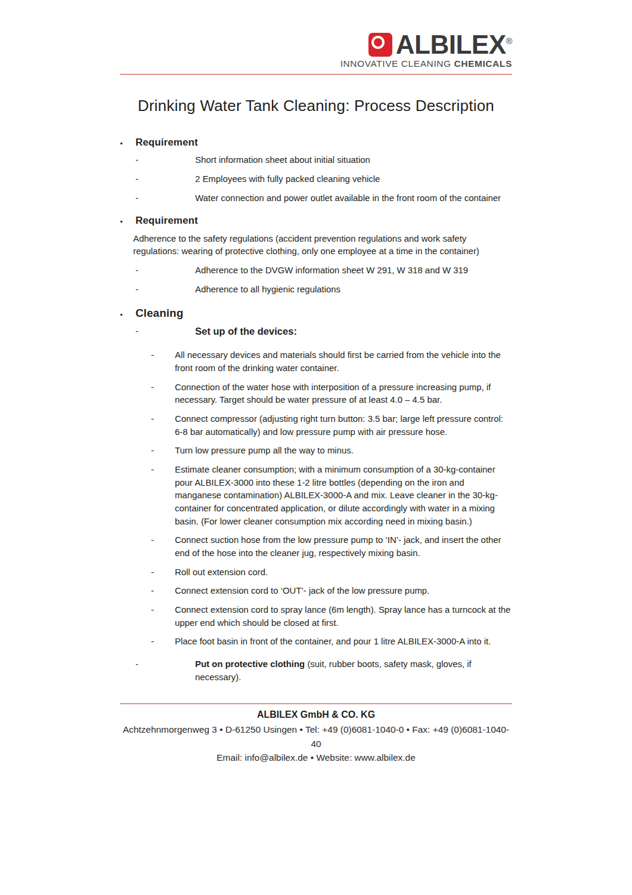ALBILEX®
INNOVATIVE CLEANING CHEMICALS
Drinking Water Tank Cleaning: Process Description
▪
Requirement
-Short information sheet about initial situation
-2 Employees with fully packed cleaning vehicle
-Water connection and power outlet available in the front room of the container
▪
Requirement
Adherence to the safety regulations (accident prevention regulations and work safety regulations: wearing of protective clothing, only one employee at a time in the container)
-Adherence to the DVGW information sheet W 291, W 318 and W 319
-Adherence to all hygienic regulations
▪
Cleaning
-Set up of the devices:
-All necessary devices and materials should first be carried from the vehicle into the front room of the drinking water container.
-Connection of the water hose with interposition of a pressure increasing pump, if necessary. Target should be water pressure of at least 4.0 – 4.5 bar.
-Connect compressor (adjusting right turn button: 3.5 bar; large left pressure control: 6-8 bar automatically) and low pressure pump with air pressure hose.
-Turn low pressure pump all the way to minus.
-Estimate cleaner consumption; with a minimum consumption of a 30-kg-container pour ALBILEX-3000 into these 1-2 litre bottles (depending on the iron and manganese contamination) ALBILEX-3000-A and mix. Leave cleaner in the 30-kg-container for concentrated application, or dilute accordingly with water in a mixing basin. (For lower cleaner consumption mix according need in mixing basin.)
-Connect suction hose from the low pressure pump to ‘IN’- jack, and insert the other end of the hose into the cleaner jug, respectively mixing basin.
-Roll out extension cord.
-Connect extension cord to ‘OUT’- jack of the low pressure pump.
-Connect extension cord to spray lance (6m length). Spray lance has a turncock at the upper end which should be closed at first.
-Place foot basin in front of the container, and pour 1 litre ALBILEX-3000-A into it.
-Put on protective clothing (suit, rubber boots, safety mask, gloves, if necessary).
ALBILEX GmbH & CO. KG
Achtzehnmorgenweg 3 • D-61250 Usingen • Tel: +49 (0)6081-1040-0 • Fax: +49 (0)6081-1040-40
Email: info@albilex.de • Website: www.albilex.de